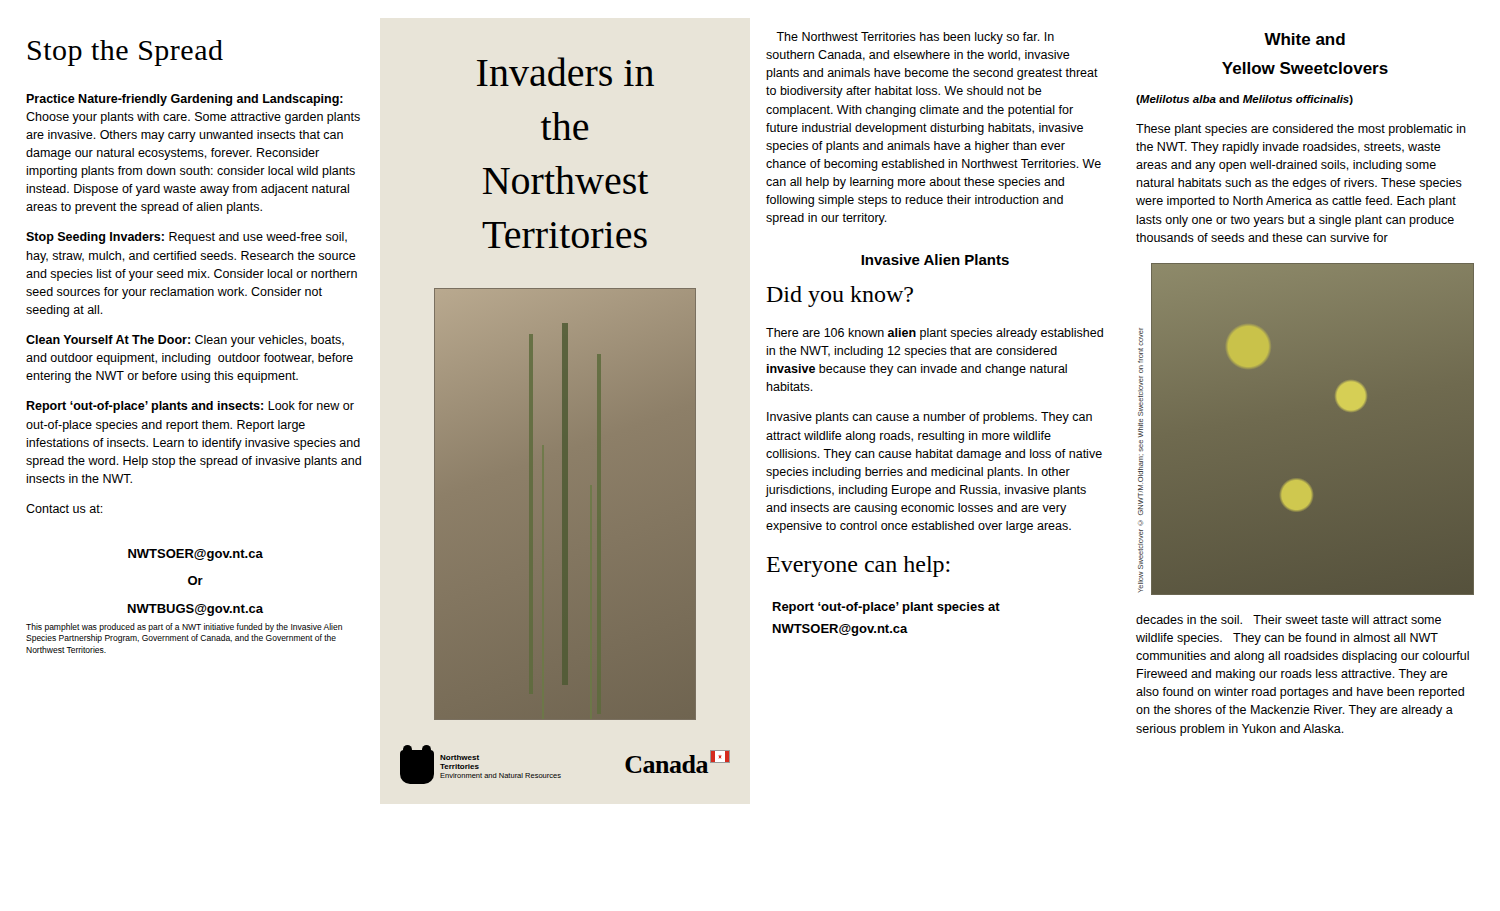Stop the Spread
Practice Nature-friendly Gardening and Landscaping: Choose your plants with care. Some attractive garden plants are invasive. Others may carry unwanted insects that can damage our natural ecosystems, forever. Reconsider importing plants from down south: consider local wild plants instead. Dispose of yard waste away from adjacent natural areas to prevent the spread of alien plants.
Stop Seeding Invaders: Request and use weed-free soil, hay, straw, mulch, and certified seeds. Research the source and species list of your seed mix. Consider local or northern seed sources for your reclamation work. Consider not seeding at all.
Clean Yourself At The Door: Clean your vehicles, boats, and outdoor equipment, including outdoor footwear, before entering the NWT or before using this equipment.
Report ‘out-of-place’ plants and insects: Look for new or out-of-place species and report them. Report large infestations of insects. Learn to identify invasive species and spread the word. Help stop the spread of invasive plants and insects in the NWT.
Contact us at:
NWTSOER@gov.nt.ca
Or
NWTBUGS@gov.nt.ca
This pamphlet was produced as part of a NWT initiative funded by the Invasive Alien Species Partnership Program, Government of Canada, and the Government of the Northwest Territories.
Invaders in
the
Northwest
Territories
Northwest
Territories
Environment and Natural Resources
Canada
The Northwest Territories has been lucky so far. In southern Canada, and elsewhere in the world, invasive plants and animals have become the second greatest threat to biodiversity after habitat loss. We should not be complacent. With changing climate and the potential for future industrial development disturbing habitats, invasive species of plants and animals have a higher than ever chance of becoming established in Northwest Territories. We can all help by learning more about these species and following simple steps to reduce their introduction and spread in our territory.
Invasive Alien Plants
Did you know?
There are 106 known alien plant species already established in the NWT, including 12 species that are considered invasive because they can invade and change natural habitats.
Invasive plants can cause a number of problems. They can attract wildlife along roads, resulting in more wildlife collisions. They can cause habitat damage and loss of native species including berries and medicinal plants. In other jurisdictions, including Europe and Russia, invasive plants and insects are causing economic losses and are very expensive to control once established over large areas.
Everyone can help:
Report ‘out-of-place’ plant species at
NWTSOER@gov.nt.ca
White and
Yellow Sweetclovers
(Melilotus alba and Melilotus officinalis)
These plant species are considered the most problematic in the NWT. They rapidly invade roadsides, streets, waste areas and any open well-drained soils, including some natural habitats such as the edges of rivers. These species were imported to North America as cattle feed. Each plant lasts only one or two years but a single plant can produce thousands of seeds and these can survive for
Yellow Sweetclover © GNWT/M.Oldham; see White Sweetclover on front cover
decades in the soil. Their sweet taste will attract some wildlife species. They can be found in almost all NWT communities and along all roadsides displacing our colourful Fireweed and making our roads less attractive. They are also found on winter road portages and have been reported on the shores of the Mackenzie River. They are already a serious problem in Yukon and Alaska.